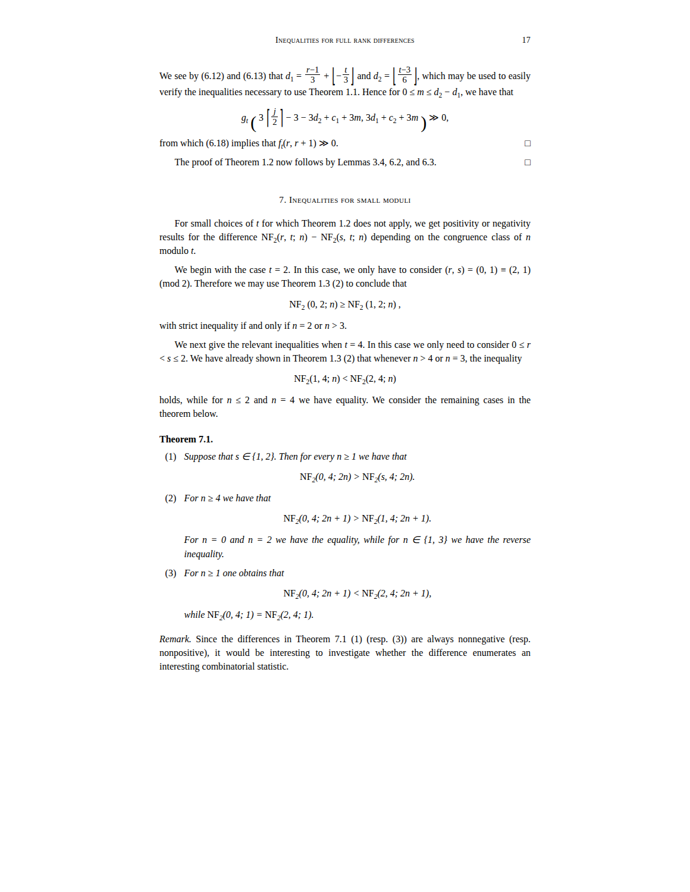Inequalities for full rank differences 17
We see by (6.12) and (6.13) that d1 = r−13 + ⌊−t 3⌋ and d2 = ⌊t−36⌋, which may be used to easily verify the inequalities necessary to use Theorem 1.1. Hence for 0 ≤ m ≤ d2 − d1, we have that
gt ( 3 ⌈j 2⌉ − 3 − 3d2 + c1 + 3m, 3d1 + c2 + 3m ) ≫ 0,
from which (6.18) implies that ft(r, r + 1) ≫ 0. □
The proof of Theorem 1.2 now follows by Lemmas 3.4, 6.2, and 6.3. □
7. Inequalities for small moduli
For small choices of t for which Theorem 1.2 does not apply, we get positivity or negativity results for the difference NF2(r, t; n) − NF2(s, t; n) depending on the congruence class of n modulo t.
We begin with the case t = 2. In this case, we only have to consider (r, s) = (0, 1) ≡ (2, 1) (mod 2). Therefore we may use Theorem 1.3 (2) to conclude that
NF2 (0, 2; n) ≥ NF2 (1, 2; n) ,
with strict inequality if and only if n = 2 or n > 3.
We next give the relevant inequalities when t = 4. In this case we only need to consider 0 ≤ r < s ≤ 2. We have already shown in Theorem 1.3 (2) that whenever n > 4 or n = 3, the inequality
NF2(1, 4; n) < NF2(2, 4; n)
holds, while for n ≤ 2 and n = 4 we have equality. We consider the remaining cases in the theorem below.
Theorem 7.1.
Suppose that s ∈ {1, 2}. Then for every n ≥ 1 we have that
NF2(0, 4; 2n) > NF2(s, 4; 2n).
For n ≥ 4 we have that
NF2(0, 4; 2n + 1) > NF2(1, 4; 2n + 1).
For n = 0 and n = 2 we have the equality, while for n ∈ {1, 3} we have the reverse inequality.
For n ≥ 1 one obtains that
NF2(0, 4; 2n + 1) < NF2(2, 4; 2n + 1),
while NF2(0, 4; 1) = NF2(2, 4; 1).
Remark. Since the differences in Theorem 7.1 (1) (resp. (3)) are always nonnegative (resp. nonpositive), it would be interesting to investigate whether the difference enumerates an interesting combinatorial statistic.